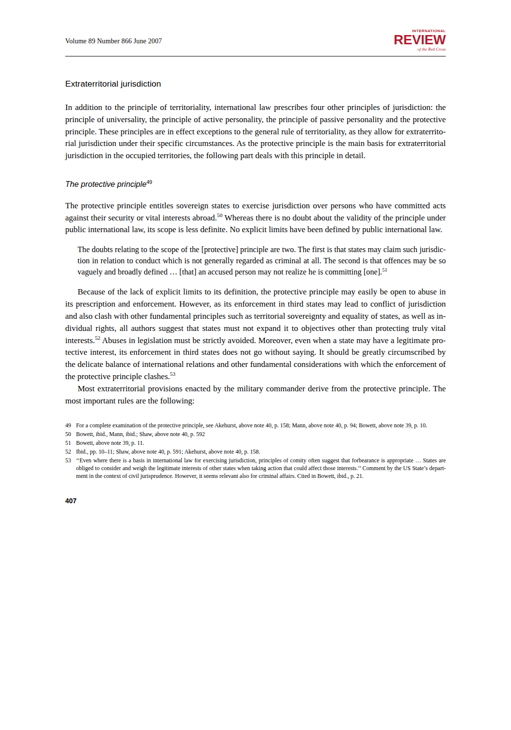Volume 89 Number 866 June 2007
INTERNATIONAL REVIEW of the Red Cross
Extraterritorial jurisdiction
In addition to the principle of territoriality, international law prescribes four other principles of jurisdiction: the principle of universality, the principle of active personality, the principle of passive personality and the protective principle. These principles are in effect exceptions to the general rule of territoriality, as they allow for extraterritorial jurisdiction under their specific circumstances. As the protective principle is the main basis for extraterritorial jurisdiction in the occupied territories, the following part deals with this principle in detail.
The protective principle49
The protective principle entitles sovereign states to exercise jurisdiction over persons who have committed acts against their security or vital interests abroad.50 Whereas there is no doubt about the validity of the principle under public international law, its scope is less definite. No explicit limits have been defined by public international law.
The doubts relating to the scope of the [protective] principle are two. The first is that states may claim such jurisdiction in relation to conduct which is not generally regarded as criminal at all. The second is that offences may be so vaguely and broadly defined … [that] an accused person may not realize he is committing [one].51
Because of the lack of explicit limits to its definition, the protective principle may easily be open to abuse in its prescription and enforcement. However, as its enforcement in third states may lead to conflict of jurisdiction and also clash with other fundamental principles such as territorial sovereignty and equality of states, as well as individual rights, all authors suggest that states must not expand it to objectives other than protecting truly vital interests.52 Abuses in legislation must be strictly avoided. Moreover, even when a state may have a legitimate protective interest, its enforcement in third states does not go without saying. It should be greatly circumscribed by the delicate balance of international relations and other fundamental considerations with which the enforcement of the protective principle clashes.53
Most extraterritorial provisions enacted by the military commander derive from the protective principle. The most important rules are the following:
For a complete examination of the protective principle, see Akehurst, above note 40, p. 158; Mann, above note 40, p. 94; Bowett, above note 39, p. 10.
Bowett, ibid., Mann, ibid.; Shaw, above note 40, p. 592
Bowett, above note 39, p. 11.
Ibid., pp. 10–11; Shaw, above note 40, p. 591; Akehurst, above note 40, p. 158.
‘‘Even where there is a basis in international law for exercising jurisdiction, principles of comity often suggest that forbearance is appropriate … States are obliged to consider and weigh the legitimate interests of other states when taking action that could affect those interests.’’ Comment by the US State’s department in the context of civil jurisprudence. However, it seems relevant also for criminal affairs. Cited in Bowett, ibid., p. 21.
407